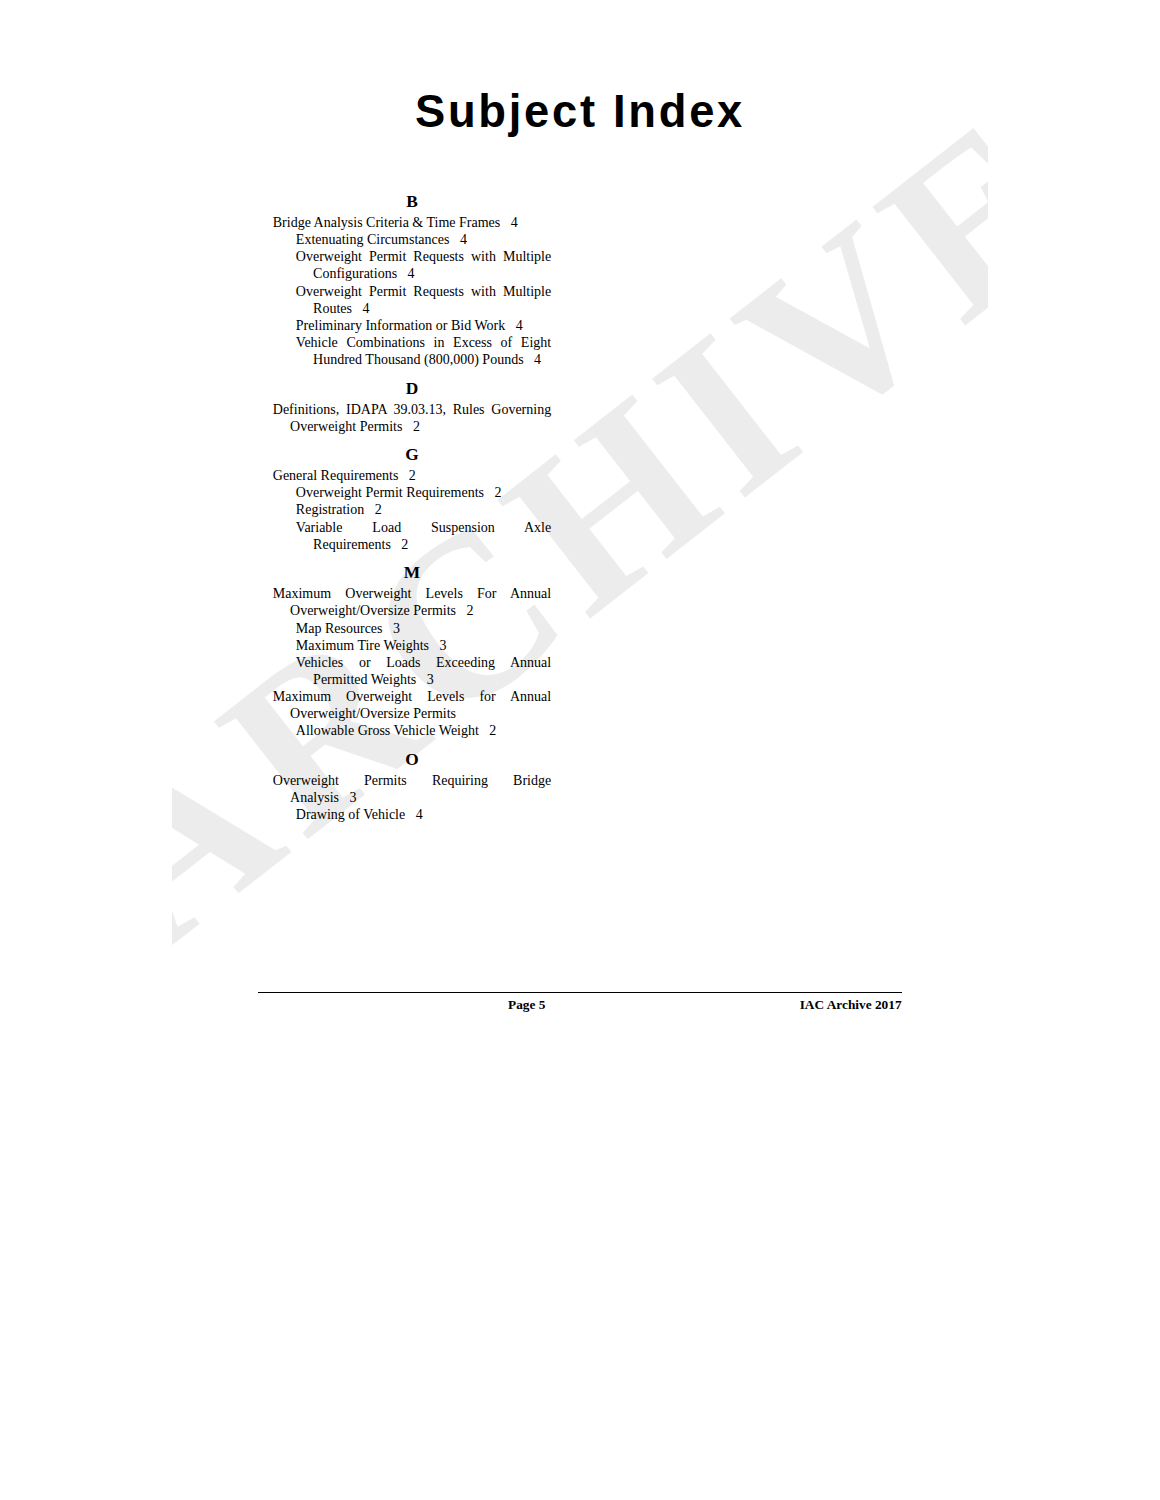ARCHIVE
Subject Index
B
Bridge Analysis Criteria & Time Frames 4
Extenuating Circumstances 4
Overweight Permit Requests with Multiple Configurations 4
Overweight Permit Requests with Multiple Routes 4
Preliminary Information or Bid Work 4
Vehicle Combinations in Excess of Eight Hundred Thousand (800,000) Pounds 4
D
Definitions, IDAPA 39.03.13, Rules Governing Overweight Permits 2
G
General Requirements 2
Overweight Permit Requirements 2
Registration 2
Variable Load Suspension Axle Requirements 2
M
Maximum Overweight Levels For Annual Overweight/Oversize Permits 2
Map Resources 3
Maximum Tire Weights 3
Vehicles or Loads Exceeding Annual Permitted Weights 3
Maximum Overweight Levels for Annual Overweight/Oversize Permits
Allowable Gross Vehicle Weight 2
O
Overweight Permits Requiring Bridge Analysis 3
Drawing of Vehicle 4
Page 5 IAC Archive 2017